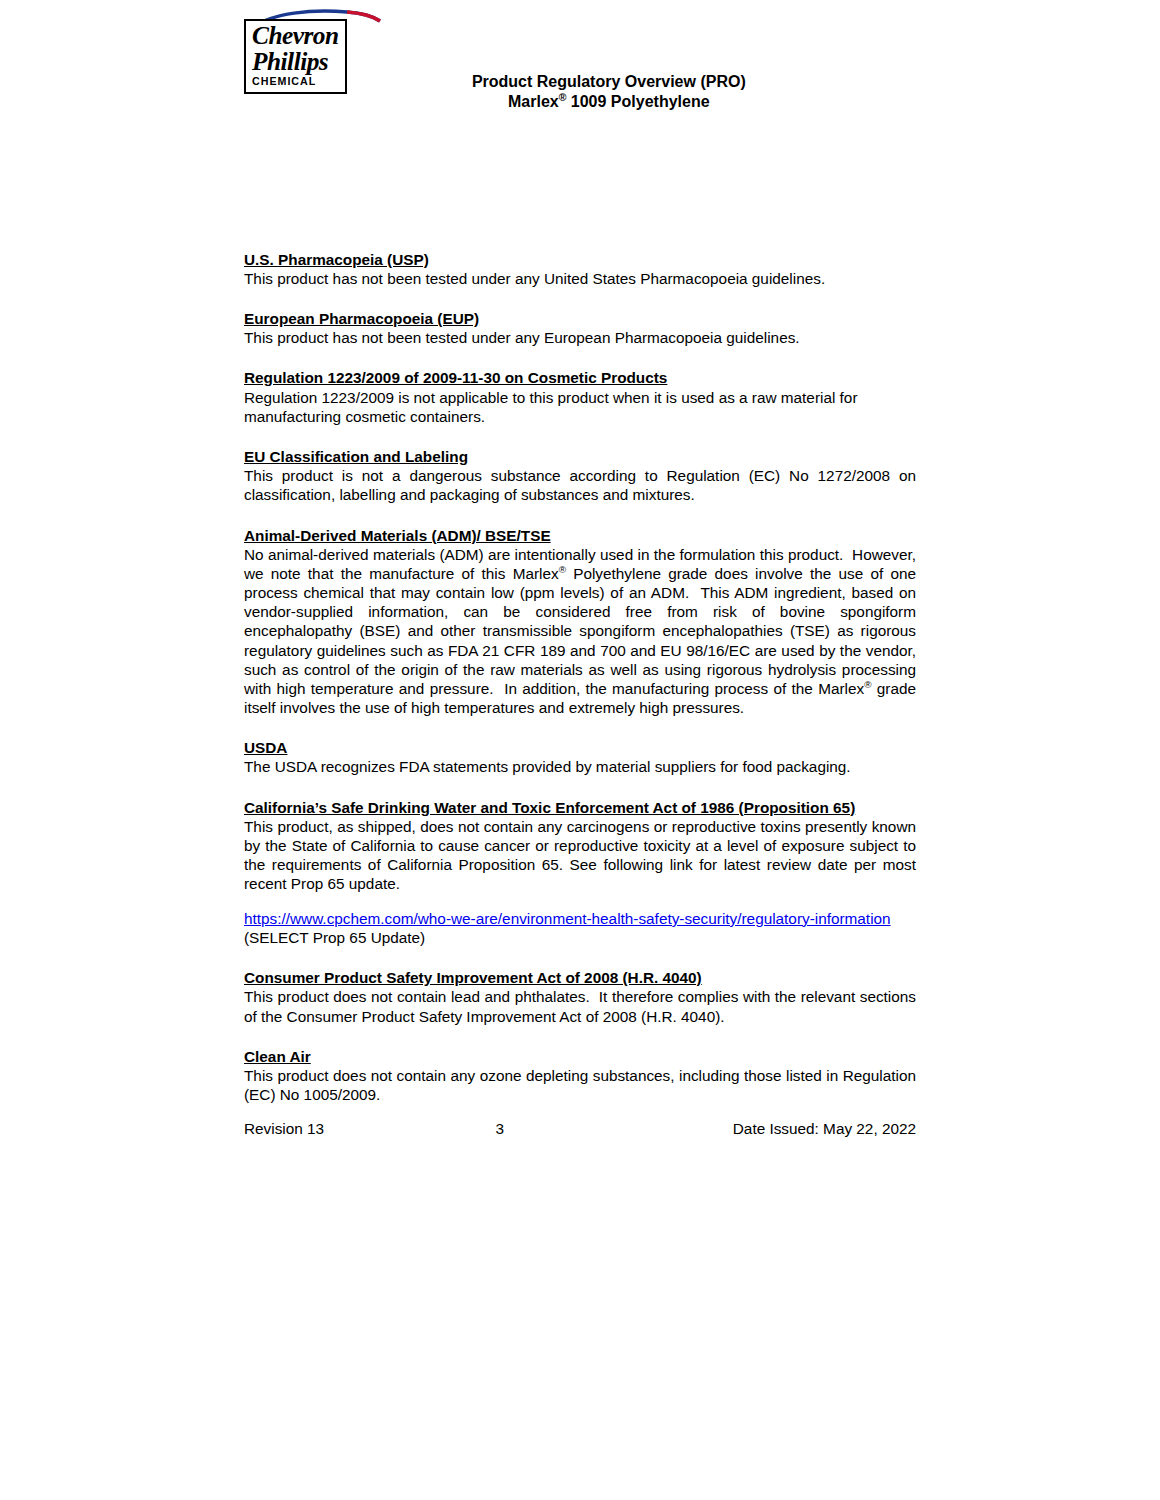Chevron Phillips CHEMICAL
Product Regulatory Overview (PRO)
Marlex® 1009 Polyethylene
U.S. Pharmacopeia (USP)
This product has not been tested under any United States Pharmacopoeia guidelines.
European Pharmacopoeia (EUP)
This product has not been tested under any European Pharmacopoeia guidelines.
Regulation 1223/2009 of 2009-11-30 on Cosmetic Products
Regulation 1223/2009 is not applicable to this product when it is used as a raw material for manufacturing cosmetic containers.
EU Classification and Labeling
This product is not a dangerous substance according to Regulation (EC) No 1272/2008 on classification, labelling and packaging of substances and mixtures.
Animal-Derived Materials (ADM)/ BSE/TSE
No animal-derived materials (ADM) are intentionally used in the formulation this product. However, we note that the manufacture of this Marlex® Polyethylene grade does involve the use of one process chemical that may contain low (ppm levels) of an ADM. This ADM ingredient, based on vendor-supplied information, can be considered free from risk of bovine spongiform encephalopathy (BSE) and other transmissible spongiform encephalopathies (TSE) as rigorous regulatory guidelines such as FDA 21 CFR 189 and 700 and EU 98/16/EC are used by the vendor, such as control of the origin of the raw materials as well as using rigorous hydrolysis processing with high temperature and pressure. In addition, the manufacturing process of the Marlex® grade itself involves the use of high temperatures and extremely high pressures.
USDA
The USDA recognizes FDA statements provided by material suppliers for food packaging.
California’s Safe Drinking Water and Toxic Enforcement Act of 1986 (Proposition 65)
This product, as shipped, does not contain any carcinogens or reproductive toxins presently known by the State of California to cause cancer or reproductive toxicity at a level of exposure subject to the requirements of California Proposition 65. See following link for latest review date per most recent Prop 65 update.
https://www.cpchem.com/who-we-are/environment-health-safety-security/regulatory-information
(SELECT Prop 65 Update)
Consumer Product Safety Improvement Act of 2008 (H.R. 4040)
This product does not contain lead and phthalates. It therefore complies with the relevant sections of the Consumer Product Safety Improvement Act of 2008 (H.R. 4040).
Clean Air
This product does not contain any ozone depleting substances, including those listed in Regulation (EC) No 1005/2009.
Revision 13
3
Date Issued: May 22, 2022